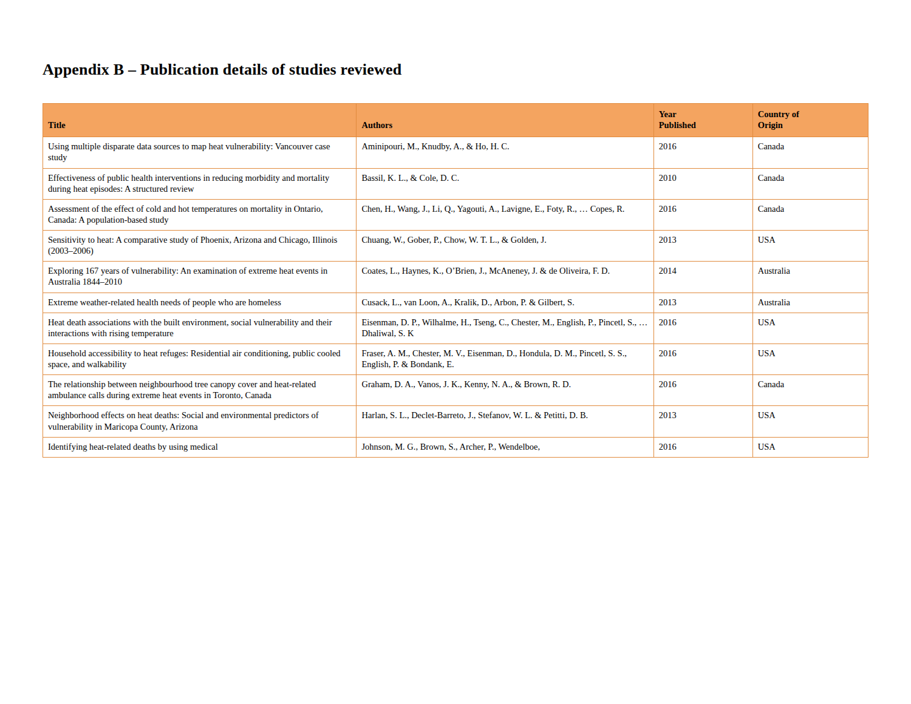Appendix B – Publication details of studies reviewed
| Title | Authors | Year Published | Country of Origin |
| --- | --- | --- | --- |
| Using multiple disparate data sources to map heat vulnerability: Vancouver case study | Aminipouri, M., Knudby, A., & Ho, H. C. | 2016 | Canada |
| Effectiveness of public health interventions in reducing morbidity and mortality during heat episodes: A structured review | Bassil, K. L., & Cole, D. C. | 2010 | Canada |
| Assessment of the effect of cold and hot temperatures on mortality in Ontario, Canada: A population-based study | Chen, H., Wang, J., Li, Q., Yagouti, A., Lavigne, E., Foty, R., … Copes, R. | 2016 | Canada |
| Sensitivity to heat: A comparative study of Phoenix, Arizona and Chicago, Illinois (2003–2006) | Chuang, W., Gober, P., Chow, W. T. L., & Golden, J. | 2013 | USA |
| Exploring 167 years of vulnerability: An examination of extreme heat events in Australia 1844–2010 | Coates, L., Haynes, K., O’Brien, J., McAneney, J. & de Oliveira, F. D. | 2014 | Australia |
| Extreme weather-related health needs of people who are homeless | Cusack, L., van Loon, A., Kralik, D., Arbon, P. & Gilbert, S. | 2013 | Australia |
| Heat death associations with the built environment, social vulnerability and their interactions with rising temperature | Eisenman, D. P., Wilhalme, H., Tseng, C., Chester, M., English, P., Pincetl, S., … Dhaliwal, S. K | 2016 | USA |
| Household accessibility to heat refuges: Residential air conditioning, public cooled space, and walkability | Fraser, A. M., Chester, M. V., Eisenman, D., Hondula, D. M., Pincetl, S. S., English, P. & Bondank, E. | 2016 | USA |
| The relationship between neighbourhood tree canopy cover and heat-related ambulance calls during extreme heat events in Toronto, Canada | Graham, D. A., Vanos, J. K., Kenny, N. A., & Brown, R. D. | 2016 | Canada |
| Neighborhood effects on heat deaths: Social and environmental predictors of vulnerability in Maricopa County, Arizona | Harlan, S. L., Declet-Barreto, J., Stefanov, W. L. & Petitti, D. B. | 2013 | USA |
| Identifying heat-related deaths by using medical | Johnson, M. G., Brown, S., Archer, P., Wendelboe, | 2016 | USA |